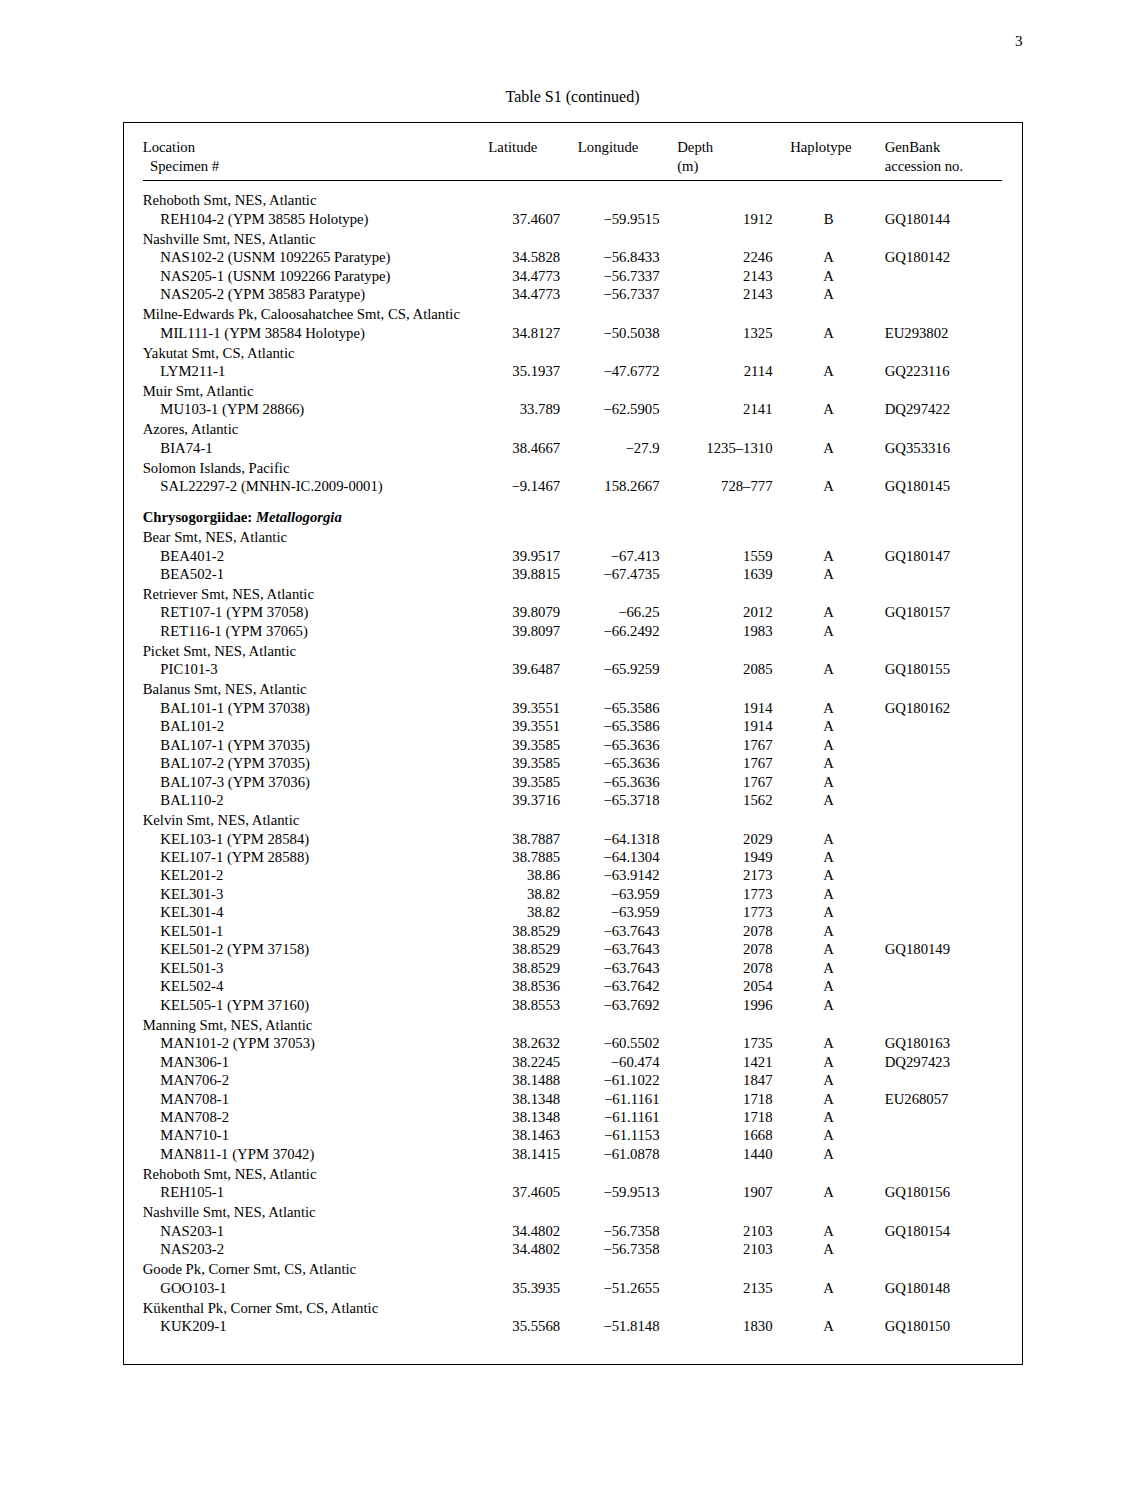3
Table S1 (continued)
| Location | Latitude | Longitude | Depth | Haplotype | GenBank |
| --- | --- | --- | --- | --- | --- |
| Specimen # | | | (m) | | accession no. |
| Rehoboth Smt, NES, Atlantic |
| REH104-2 (YPM 38585 Holotype) | 37.4607 | −59.9515 | 1912 | B | GQ180144 |
| Nashville Smt, NES, Atlantic |
| NAS102-2 (USNM 1092265 Paratype) | 34.5828 | −56.8433 | 2246 | A | GQ180142 |
| NAS205-1 (USNM 1092266 Paratype) | 34.4773 | −56.7337 | 2143 | A | |
| NAS205-2 (YPM 38583 Paratype) | 34.4773 | −56.7337 | 2143 | A | |
| Milne-Edwards Pk, Caloosahatchee Smt, CS, Atlantic |
| MIL111-1 (YPM 38584 Holotype) | 34.8127 | −50.5038 | 1325 | A | EU293802 |
| Yakutat Smt, CS, Atlantic |
| LYM211-1 | 35.1937 | −47.6772 | 2114 | A | GQ223116 |
| Muir Smt, Atlantic |
| MU103-1 (YPM 28866) | 33.789 | −62.5905 | 2141 | A | DQ297422 |
| Azores, Atlantic |
| BIA74-1 | 38.4667 | −27.9 | 1235–1310 | A | GQ353316 |
| Solomon Islands, Pacific |
| SAL22297-2 (MNHN-IC.2009-0001) | −9.1467 | 158.2667 | 728–777 | A | GQ180145 |
| Chrysogorgiidae: Metallogorgia |
| Bear Smt, NES, Atlantic |
| BEA401-2 | 39.9517 | −67.413 | 1559 | A | GQ180147 |
| BEA502-1 | 39.8815 | −67.4735 | 1639 | A | |
| Retriever Smt, NES, Atlantic |
| RET107-1 (YPM 37058) | 39.8079 | −66.25 | 2012 | A | GQ180157 |
| RET116-1 (YPM 37065) | 39.8097 | −66.2492 | 1983 | A | |
| Picket Smt, NES, Atlantic |
| PIC101-3 | 39.6487 | −65.9259 | 2085 | A | GQ180155 |
| Balanus Smt, NES, Atlantic |
| BAL101-1 (YPM 37038) | 39.3551 | −65.3586 | 1914 | A | GQ180162 |
| BAL101-2 | 39.3551 | −65.3586 | 1914 | A | |
| BAL107-1 (YPM 37035) | 39.3585 | −65.3636 | 1767 | A | |
| BAL107-2 (YPM 37035) | 39.3585 | −65.3636 | 1767 | A | |
| BAL107-3 (YPM 37036) | 39.3585 | −65.3636 | 1767 | A | |
| BAL110-2 | 39.3716 | −65.3718 | 1562 | A | |
| Kelvin Smt, NES, Atlantic |
| KEL103-1 (YPM 28584) | 38.7887 | −64.1318 | 2029 | A | |
| KEL107-1 (YPM 28588) | 38.7885 | −64.1304 | 1949 | A | |
| KEL201-2 | 38.86 | −63.9142 | 2173 | A | |
| KEL301-3 | 38.82 | −63.959 | 1773 | A | |
| KEL301-4 | 38.82 | −63.959 | 1773 | A | |
| KEL501-1 | 38.8529 | −63.7643 | 2078 | A | |
| KEL501-2 (YPM 37158) | 38.8529 | −63.7643 | 2078 | A | GQ180149 |
| KEL501-3 | 38.8529 | −63.7643 | 2078 | A | |
| KEL502-4 | 38.8536 | −63.7642 | 2054 | A | |
| KEL505-1 (YPM 37160) | 38.8553 | −63.7692 | 1996 | A | |
| Manning Smt, NES, Atlantic |
| MAN101-2 (YPM 37053) | 38.2632 | −60.5502 | 1735 | A | GQ180163 |
| MAN306-1 | 38.2245 | −60.474 | 1421 | A | DQ297423 |
| MAN706-2 | 38.1488 | −61.1022 | 1847 | A | |
| MAN708-1 | 38.1348 | −61.1161 | 1718 | A | EU268057 |
| MAN708-2 | 38.1348 | −61.1161 | 1718 | A | |
| MAN710-1 | 38.1463 | −61.1153 | 1668 | A | |
| MAN811-1 (YPM 37042) | 38.1415 | −61.0878 | 1440 | A | |
| Rehoboth Smt, NES, Atlantic |
| REH105-1 | 37.4605 | −59.9513 | 1907 | A | GQ180156 |
| Nashville Smt, NES, Atlantic |
| NAS203-1 | 34.4802 | −56.7358 | 2103 | A | GQ180154 |
| NAS203-2 | 34.4802 | −56.7358 | 2103 | A | |
| Goode Pk, Corner Smt, CS, Atlantic |
| GOO103-1 | 35.3935 | −51.2655 | 2135 | A | GQ180148 |
| Kükenthal Pk, Corner Smt, CS, Atlantic |
| KUK209-1 | 35.5568 | −51.8148 | 1830 | A | GQ180150 |